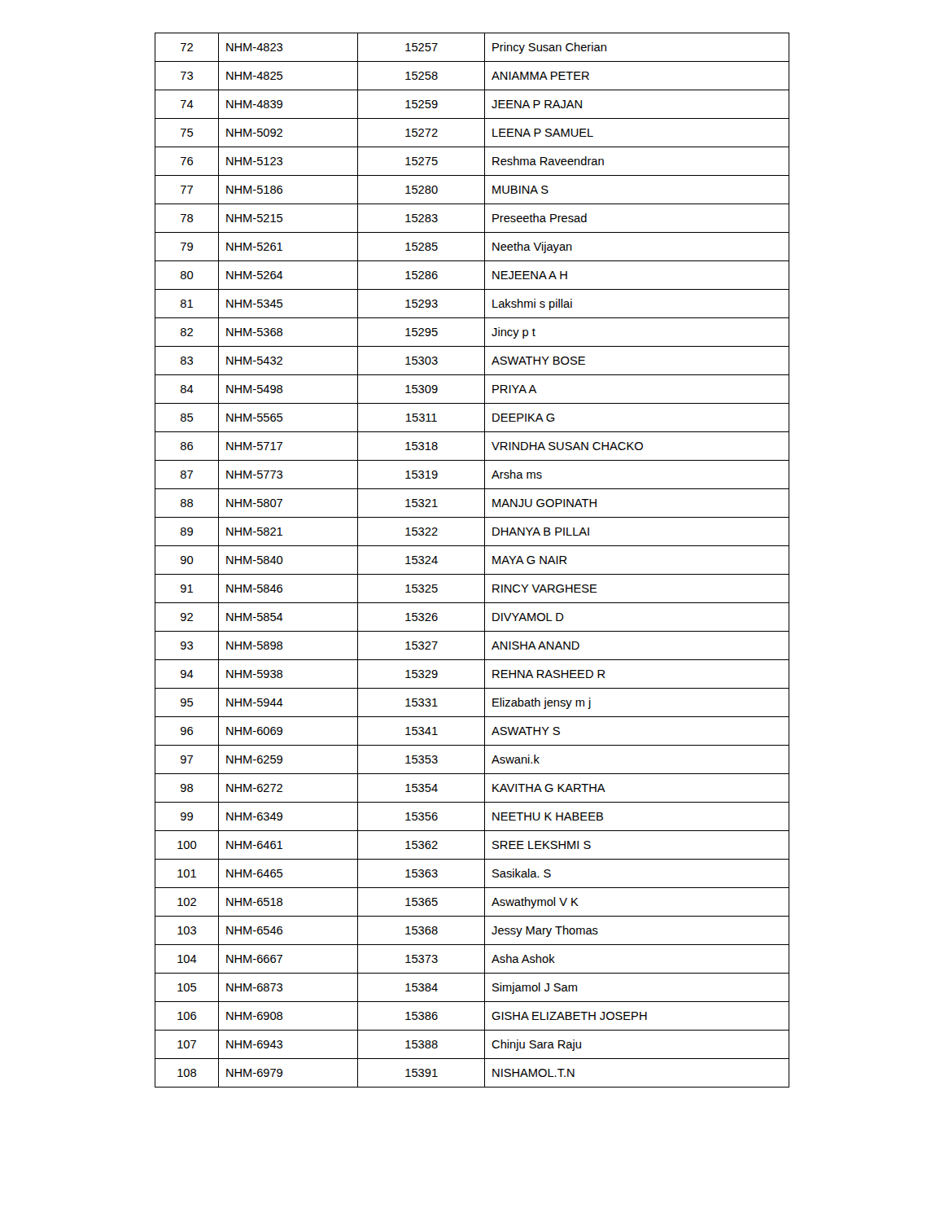| 72 | NHM-4823 | 15257 | Princy Susan Cherian |
| 73 | NHM-4825 | 15258 | ANIAMMA PETER |
| 74 | NHM-4839 | 15259 | JEENA P RAJAN |
| 75 | NHM-5092 | 15272 | LEENA P SAMUEL |
| 76 | NHM-5123 | 15275 | Reshma Raveendran |
| 77 | NHM-5186 | 15280 | MUBINA S |
| 78 | NHM-5215 | 15283 | Preseetha Presad |
| 79 | NHM-5261 | 15285 | Neetha Vijayan |
| 80 | NHM-5264 | 15286 | NEJEENA A H |
| 81 | NHM-5345 | 15293 | Lakshmi s pillai |
| 82 | NHM-5368 | 15295 | Jincy p t |
| 83 | NHM-5432 | 15303 | ASWATHY BOSE |
| 84 | NHM-5498 | 15309 | PRIYA A |
| 85 | NHM-5565 | 15311 | DEEPIKA G |
| 86 | NHM-5717 | 15318 | VRINDHA SUSAN CHACKO |
| 87 | NHM-5773 | 15319 | Arsha ms |
| 88 | NHM-5807 | 15321 | MANJU GOPINATH |
| 89 | NHM-5821 | 15322 | DHANYA B PILLAI |
| 90 | NHM-5840 | 15324 | MAYA G NAIR |
| 91 | NHM-5846 | 15325 | RINCY VARGHESE |
| 92 | NHM-5854 | 15326 | DIVYAMOL D |
| 93 | NHM-5898 | 15327 | ANISHA ANAND |
| 94 | NHM-5938 | 15329 | REHNA RASHEED R |
| 95 | NHM-5944 | 15331 | Elizabath jensy m j |
| 96 | NHM-6069 | 15341 | ASWATHY S |
| 97 | NHM-6259 | 15353 | Aswani.k |
| 98 | NHM-6272 | 15354 | KAVITHA G KARTHA |
| 99 | NHM-6349 | 15356 | NEETHU K HABEEB |
| 100 | NHM-6461 | 15362 | SREE LEKSHMI S |
| 101 | NHM-6465 | 15363 | Sasikala. S |
| 102 | NHM-6518 | 15365 | Aswathymol V K |
| 103 | NHM-6546 | 15368 | Jessy Mary Thomas |
| 104 | NHM-6667 | 15373 | Asha Ashok |
| 105 | NHM-6873 | 15384 | Simjamol J Sam |
| 106 | NHM-6908 | 15386 | GISHA ELIZABETH JOSEPH |
| 107 | NHM-6943 | 15388 | Chinju Sara Raju |
| 108 | NHM-6979 | 15391 | NISHAMOL.T.N |